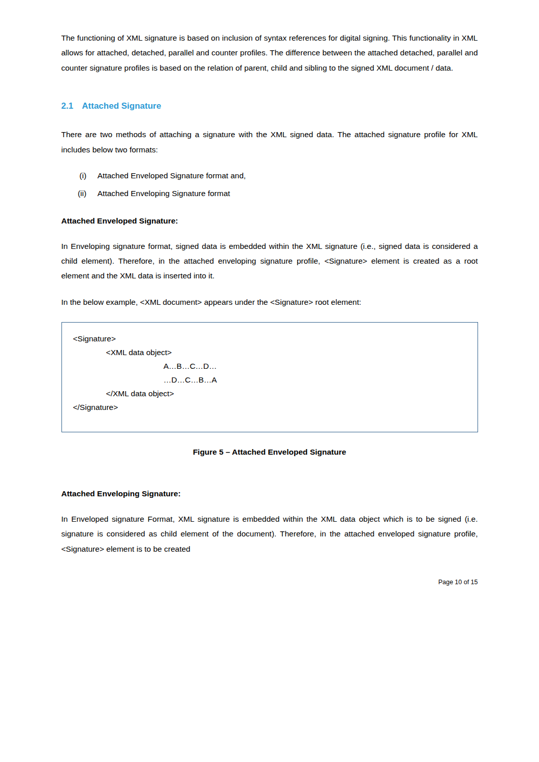The functioning of XML signature is based on inclusion of syntax references for digital signing. This functionality in XML allows for attached, detached, parallel and counter profiles. The difference between the attached detached, parallel and counter signature profiles is based on the relation of parent, child and sibling to the signed XML document / data.
2.1 Attached Signature
There are two methods of attaching a signature with the XML signed data. The attached signature profile for XML includes below two formats:
(i) Attached Enveloped Signature format and,
(ii) Attached Enveloping Signature format
Attached Enveloped Signature:
In Enveloping signature format, signed data is embedded within the XML signature (i.e., signed data is considered a child element). Therefore, in the attached enveloping signature profile, <Signature> element is created as a root element and the XML data is inserted into it.
In the below example, <XML document> appears under the <Signature> root element:
<Signature>
<XML data object>
A…B…C…D…
…D…C…B…A
</XML data object>
</Signature>
Figure 5 – Attached Enveloped Signature
Attached Enveloping Signature:
In Enveloped signature Format, XML signature is embedded within the XML data object which is to be signed (i.e. signature is considered as child element of the document). Therefore, in the attached enveloped signature profile, <Signature> element is to be created
Page 10 of 15